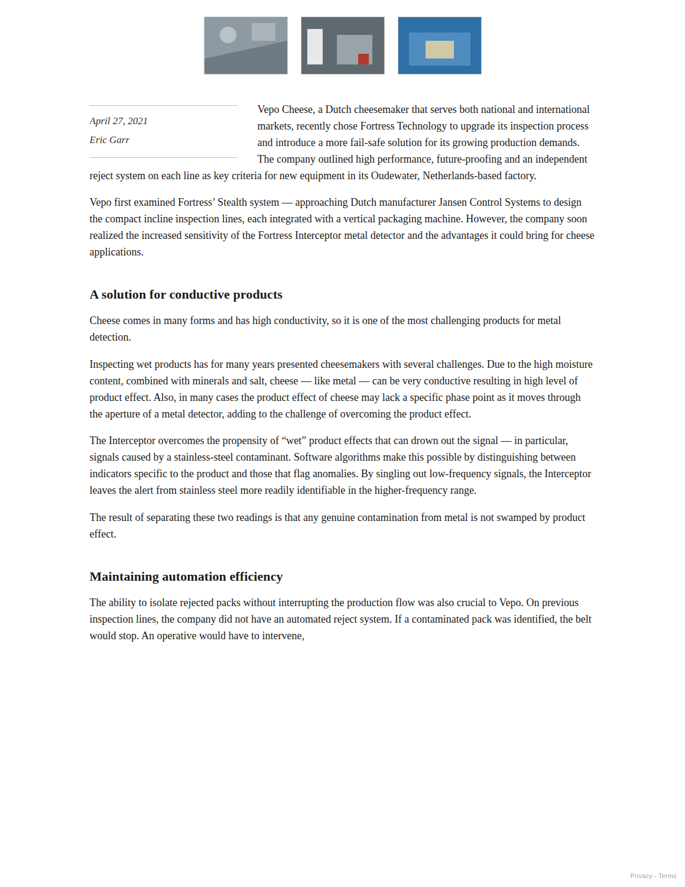April 27, 2021 Eric Garr
Vepo Cheese, a Dutch cheesemaker that serves both national and international markets, recently chose Fortress Technology to upgrade its inspection process and introduce a more fail-safe solution for its growing production demands. The company outlined high performance, future-proofing and an independent reject system on each line as key criteria for new equipment in its Oudewater, Netherlands-based factory.
Vepo first examined Fortress’ Stealth system — approaching Dutch manufacturer Jansen Control Systems to design the compact incline inspection lines, each integrated with a vertical packaging machine. However, the company soon realized the increased sensitivity of the Fortress Interceptor metal detector and the advantages it could bring for cheese applications.
A solution for conductive products
Cheese comes in many forms and has high conductivity, so it is one of the most challenging products for metal detection.
Inspecting wet products has for many years presented cheesemakers with several challenges. Due to the high moisture content, combined with minerals and salt, cheese — like metal — can be very conductive resulting in high level of product effect. Also, in many cases the product effect of cheese may lack a specific phase point as it moves through the aperture of a metal detector, adding to the challenge of overcoming the product effect.
The Interceptor overcomes the propensity of “wet” product effects that can drown out the signal — in particular, signals caused by a stainless-steel contaminant. Software algorithms make this possible by distinguishing between indicators specific to the product and those that flag anomalies. By singling out low-frequency signals, the Interceptor leaves the alert from stainless steel more readily identifiable in the higher-frequency range.
The result of separating these two readings is that any genuine contamination from metal is not swamped by product effect.
Maintaining automation efficiency
The ability to isolate rejected packs without interrupting the production flow was also crucial to Vepo. On previous inspection lines, the company did not have an automated reject system. If a contaminated pack was identified, the belt would stop. An operative would have to intervene,
Privacy - Terms